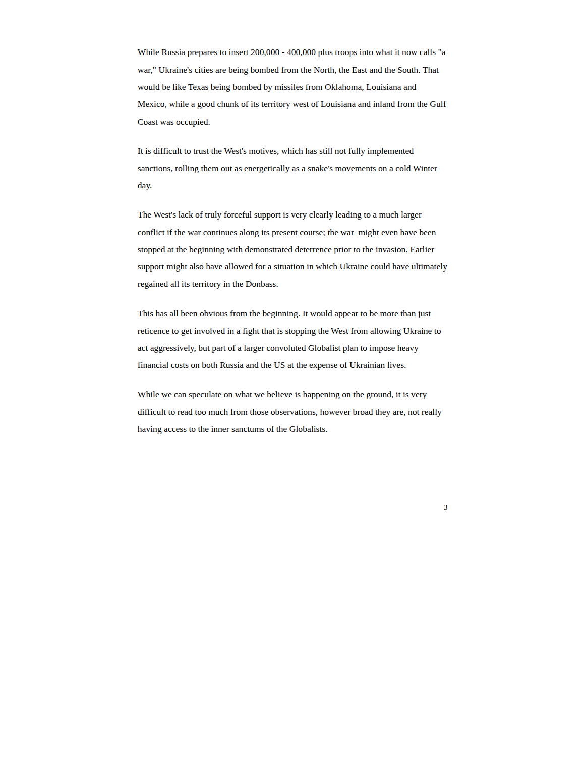While Russia prepares to insert 200,000 - 400,000 plus troops into what it now calls "a war," Ukraine's cities are being bombed from the North, the East and the South. That would be like Texas being bombed by missiles from Oklahoma, Louisiana and Mexico, while a good chunk of its territory west of Louisiana and inland from the Gulf Coast was occupied.
It is difficult to trust the West's motives, which has still not fully implemented sanctions, rolling them out as energetically as a snake's movements on a cold Winter day.
The West's lack of truly forceful support is very clearly leading to a much larger conflict if the war continues along its present course; the war might even have been stopped at the beginning with demonstrated deterrence prior to the invasion. Earlier support might also have allowed for a situation in which Ukraine could have ultimately regained all its territory in the Donbass.
This has all been obvious from the beginning. It would appear to be more than just reticence to get involved in a fight that is stopping the West from allowing Ukraine to act aggressively, but part of a larger convoluted Globalist plan to impose heavy financial costs on both Russia and the US at the expense of Ukrainian lives.
While we can speculate on what we believe is happening on the ground, it is very difficult to read too much from those observations, however broad they are, not really having access to the inner sanctums of the Globalists.
3